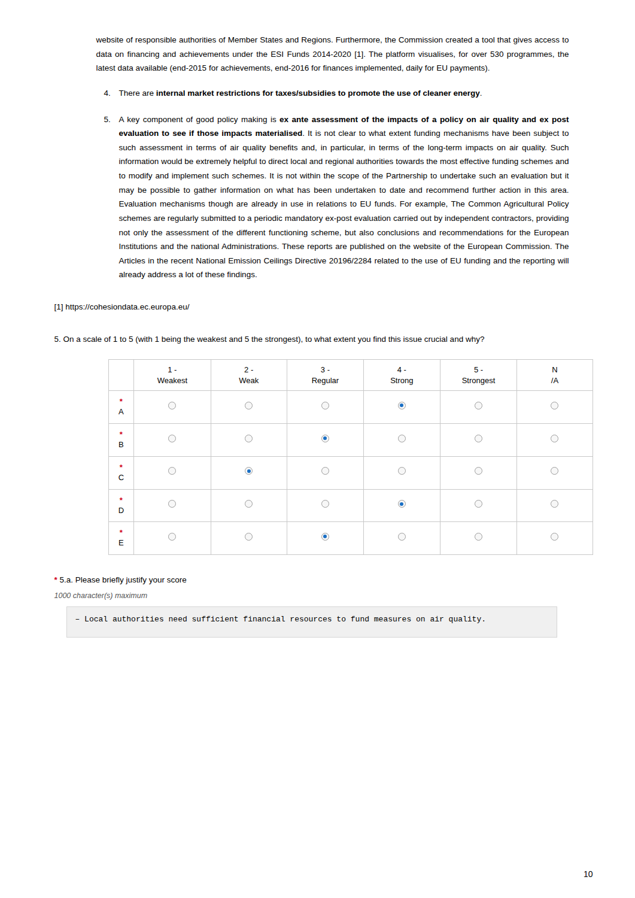website of responsible authorities of Member States and Regions. Furthermore, the Commission created a tool that gives access to data on financing and achievements under the ESI Funds 2014-2020 [1]. The platform visualises, for over 530 programmes, the latest data available (end-2015 for achievements, end-2016 for finances implemented, daily for EU payments).
There are internal market restrictions for taxes/subsidies to promote the use of cleaner energy.
A key component of good policy making is ex ante assessment of the impacts of a policy on air quality and ex post evaluation to see if those impacts materialised. It is not clear to what extent funding mechanisms have been subject to such assessment in terms of air quality benefits and, in particular, in terms of the long-term impacts on air quality. Such information would be extremely helpful to direct local and regional authorities towards the most effective funding schemes and to modify and implement such schemes. It is not within the scope of the Partnership to undertake such an evaluation but it may be possible to gather information on what has been undertaken to date and recommend further action in this area. Evaluation mechanisms though are already in use in relations to EU funds. For example, The Common Agricultural Policy schemes are regularly submitted to a periodic mandatory ex-post evaluation carried out by independent contractors, providing not only the assessment of the different functioning scheme, but also conclusions and recommendations for the European Institutions and the national Administrations. These reports are published on the website of the European Commission. The Articles in the recent National Emission Ceilings Directive 20196/2284 related to the use of EU funding and the reporting will already address a lot of these findings.
[1] https://cohesiondata.ec.europa.eu/
5. On a scale of 1 to 5 (with 1 being the weakest and 5 the strongest), to what extent you find this issue crucial and why?
| | 1 - Weakest | 2 - Weak | 3 - Regular | 4 - Strong | 5 - Strongest | N /A |
| --- | --- | --- | --- | --- | --- | --- |
| * A | | | | | | |
| * B | | | | | | |
| * C | | | | | | |
| * D | | | | | | |
| * E | | | | | | |
* 5.a. Please briefly justify your score
1000 character(s) maximum
– Local authorities need sufficient financial resources to fund measures on air quality.
10